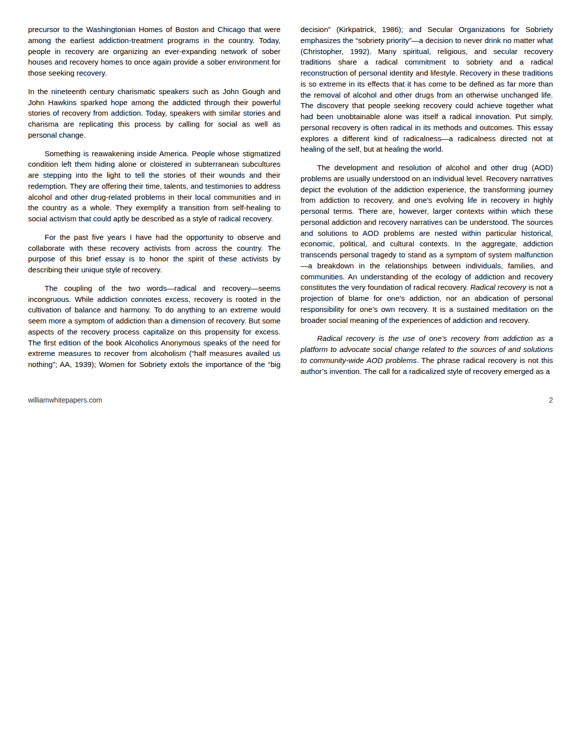precursor to the Washingtonian Homes of Boston and Chicago that were among the earliest addiction-treatment programs in the country. Today, people in recovery are organizing an ever-expanding network of sober houses and recovery homes to once again provide a sober environment for those seeking recovery.
In the nineteenth century charismatic speakers such as John Gough and John Hawkins sparked hope among the addicted through their powerful stories of recovery from addiction. Today, speakers with similar stories and charisma are replicating this process by calling for social as well as personal change.
Something is reawakening inside America. People whose stigmatized condition left them hiding alone or cloistered in subterranean subcultures are stepping into the light to tell the stories of their wounds and their redemption. They are offering their time, talents, and testimonies to address alcohol and other drug-related problems in their local communities and in the country as a whole. They exemplify a transition from self-healing to social activism that could aptly be described as a style of radical recovery.
For the past five years I have had the opportunity to observe and collaborate with these recovery activists from across the country. The purpose of this brief essay is to honor the spirit of these activists by describing their unique style of recovery.
The coupling of the two words—radical and recovery—seems incongruous. While addiction connotes excess, recovery is rooted in the cultivation of balance and harmony. To do anything to an extreme would seem more a symptom of addiction than a dimension of recovery. But some aspects of the recovery process capitalize on this propensity for excess. The first edition of the book Alcoholics Anonymous speaks of the need for extreme measures to recover from alcoholism (“half measures availed us nothing”; AA, 1939); Women for Sobriety extols the importance of the “big decision” (Kirkpatrick, 1986); and Secular Organizations for Sobriety emphasizes the “sobriety priority”—a decision to never drink no matter what (Christopher, 1992). Many spiritual, religious, and secular recovery traditions share a radical commitment to sobriety and a radical reconstruction of personal identity and lifestyle. Recovery in these traditions is so extreme in its effects that it has come to be defined as far more than the removal of alcohol and other drugs from an otherwise unchanged life. The discovery that people seeking recovery could achieve together what had been unobtainable alone was itself a radical innovation. Put simply, personal recovery is often radical in its methods and outcomes. This essay explores a different kind of radicalness—a radicalness directed not at healing of the self, but at healing the world.
The development and resolution of alcohol and other drug (AOD) problems are usually understood on an individual level. Recovery narratives depict the evolution of the addiction experience, the transforming journey from addiction to recovery, and one’s evolving life in recovery in highly personal terms. There are, however, larger contexts within which these personal addiction and recovery narratives can be understood. The sources and solutions to AOD problems are nested within particular historical, economic, political, and cultural contexts. In the aggregate, addiction transcends personal tragedy to stand as a symptom of system malfunction—a breakdown in the relationships between individuals, families, and communities. An understanding of the ecology of addiction and recovery constitutes the very foundation of radical recovery. Radical recovery is not a projection of blame for one’s addiction, nor an abdication of personal responsibility for one’s own recovery. It is a sustained meditation on the broader social meaning of the experiences of addiction and recovery.
Radical recovery is the use of one’s recovery from addiction as a platform to advocate social change related to the sources of and solutions to community-wide AOD problems. The phrase radical recovery is not this author’s invention. The call for a radicalized style of recovery emerged as a
williamwhitepapers.com 2